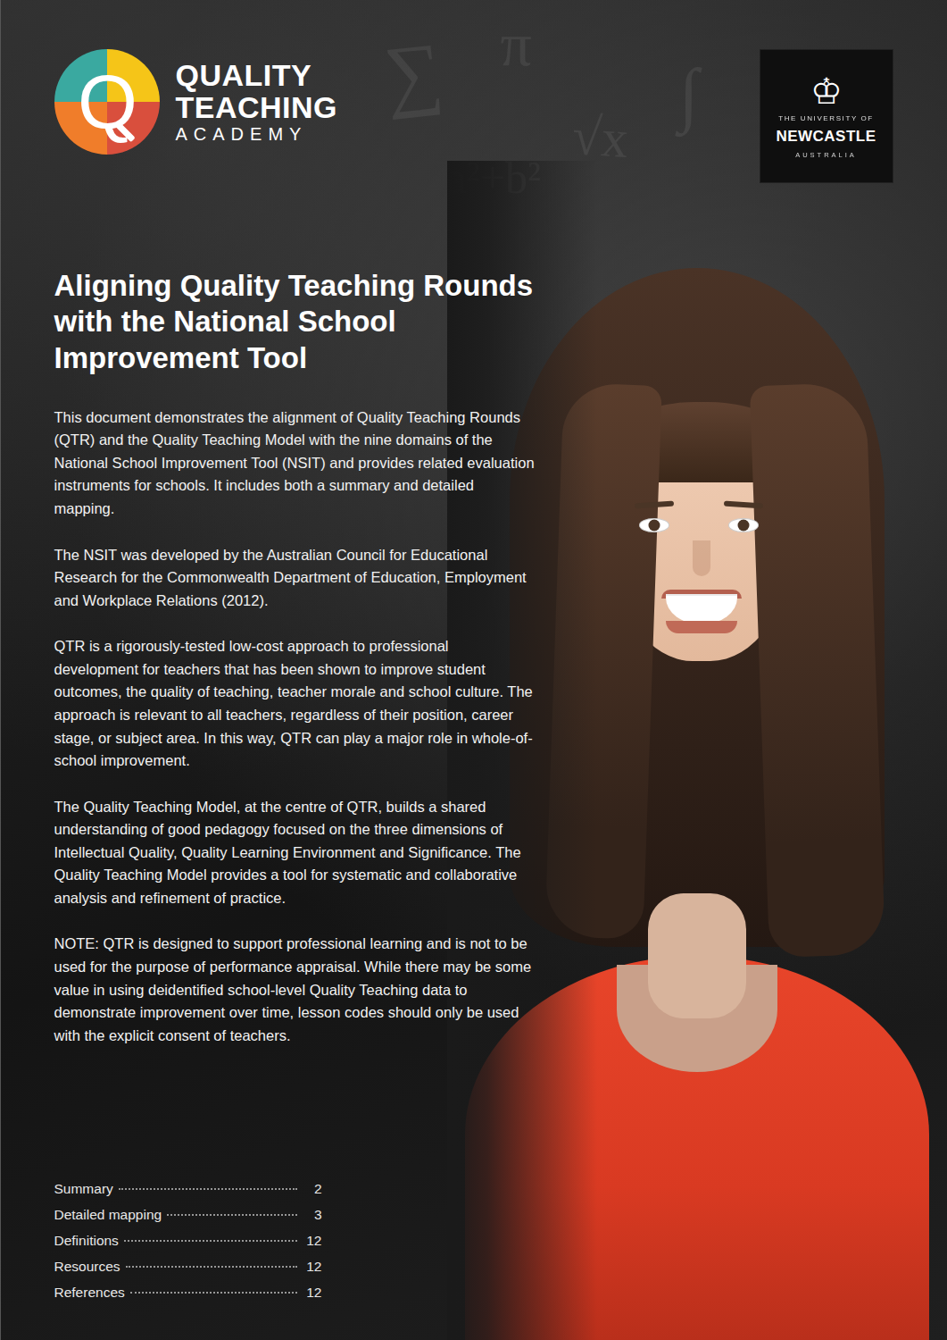∑ π √x ∫ a²+b²
Q
Quality
Teaching
Academy
♔
The University of
Newcastle
Australia
Aligning Quality Teaching Rounds with the National School Improvement Tool
This document demonstrates the alignment of Quality Teaching Rounds (QTR) and the Quality Teaching Model with the nine domains of the National School Improvement Tool (NSIT) and provides related evaluation instruments for schools. It includes both a summary and detailed mapping.
The NSIT was developed by the Australian Council for Educational Research for the Commonwealth Department of Education, Employment and Workplace Relations (2012).
QTR is a rigorously-tested low-cost approach to professional development for teachers that has been shown to improve student outcomes, the quality of teaching, teacher morale and school culture. The approach is relevant to all teachers, regardless of their position, career stage, or subject area. In this way, QTR can play a major role in whole-of-school improvement.
The Quality Teaching Model, at the centre of QTR, builds a shared understanding of good pedagogy focused on the three dimensions of Intellectual Quality, Quality Learning Environment and Significance. The Quality Teaching Model provides a tool for systematic and collaborative analysis and refinement of practice.
NOTE: QTR is designed to support professional learning and is not to be used for the purpose of performance appraisal. While there may be some value in using deidentified school-level Quality Teaching data to demonstrate improvement over time, lesson codes should only be used with the explicit consent of teachers.
Summary 2
Detailed mapping 3
Definitions 12
Resources 12
References 12